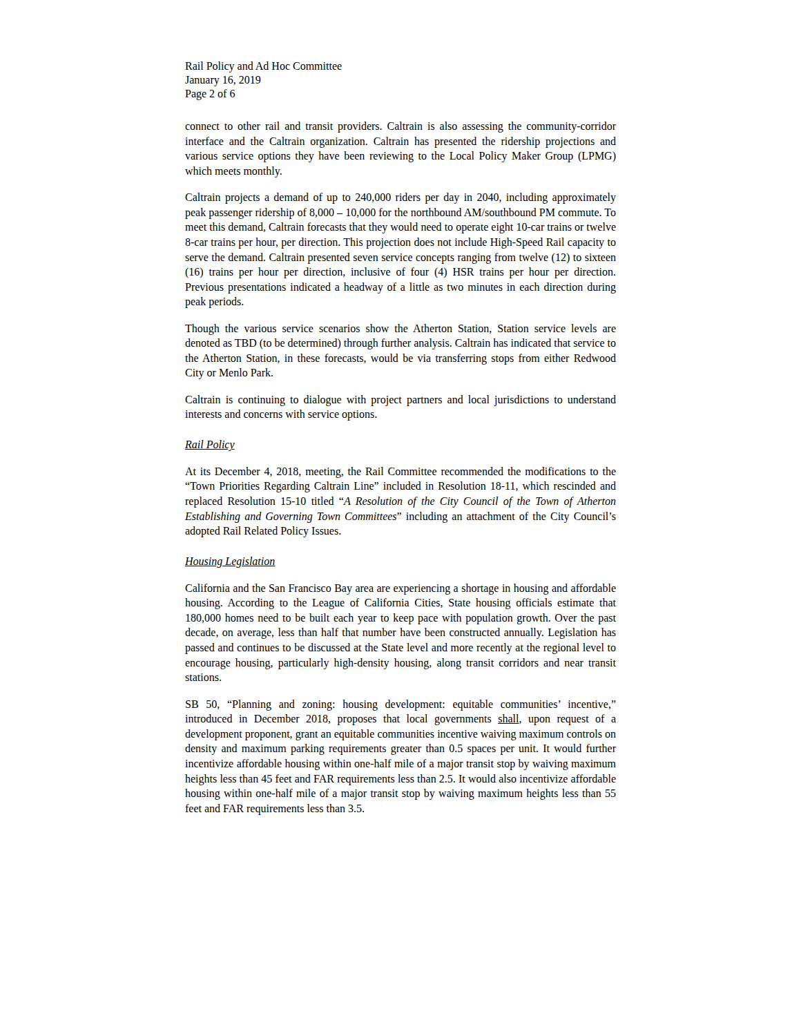Rail Policy and Ad Hoc Committee
January 16, 2019
Page 2 of 6
connect to other rail and transit providers. Caltrain is also assessing the community-corridor interface and the Caltrain organization. Caltrain has presented the ridership projections and various service options they have been reviewing to the Local Policy Maker Group (LPMG) which meets monthly.
Caltrain projects a demand of up to 240,000 riders per day in 2040, including approximately peak passenger ridership of 8,000 – 10,000 for the northbound AM/southbound PM commute. To meet this demand, Caltrain forecasts that they would need to operate eight 10-car trains or twelve 8-car trains per hour, per direction. This projection does not include High-Speed Rail capacity to serve the demand. Caltrain presented seven service concepts ranging from twelve (12) to sixteen (16) trains per hour per direction, inclusive of four (4) HSR trains per hour per direction. Previous presentations indicated a headway of a little as two minutes in each direction during peak periods.
Though the various service scenarios show the Atherton Station, Station service levels are denoted as TBD (to be determined) through further analysis. Caltrain has indicated that service to the Atherton Station, in these forecasts, would be via transferring stops from either Redwood City or Menlo Park.
Caltrain is continuing to dialogue with project partners and local jurisdictions to understand interests and concerns with service options.
Rail Policy
At its December 4, 2018, meeting, the Rail Committee recommended the modifications to the “Town Priorities Regarding Caltrain Line” included in Resolution 18-11, which rescinded and replaced Resolution 15-10 titled “A Resolution of the City Council of the Town of Atherton Establishing and Governing Town Committees” including an attachment of the City Council’s adopted Rail Related Policy Issues.
Housing Legislation
California and the San Francisco Bay area are experiencing a shortage in housing and affordable housing. According to the League of California Cities, State housing officials estimate that 180,000 homes need to be built each year to keep pace with population growth. Over the past decade, on average, less than half that number have been constructed annually. Legislation has passed and continues to be discussed at the State level and more recently at the regional level to encourage housing, particularly high-density housing, along transit corridors and near transit stations.
SB 50, “Planning and zoning: housing development: equitable communities’ incentive,” introduced in December 2018, proposes that local governments shall, upon request of a development proponent, grant an equitable communities incentive waiving maximum controls on density and maximum parking requirements greater than 0.5 spaces per unit. It would further incentivize affordable housing within one-half mile of a major transit stop by waiving maximum heights less than 45 feet and FAR requirements less than 2.5. It would also incentivize affordable housing within one-half mile of a major transit stop by waiving maximum heights less than 55 feet and FAR requirements less than 3.5.